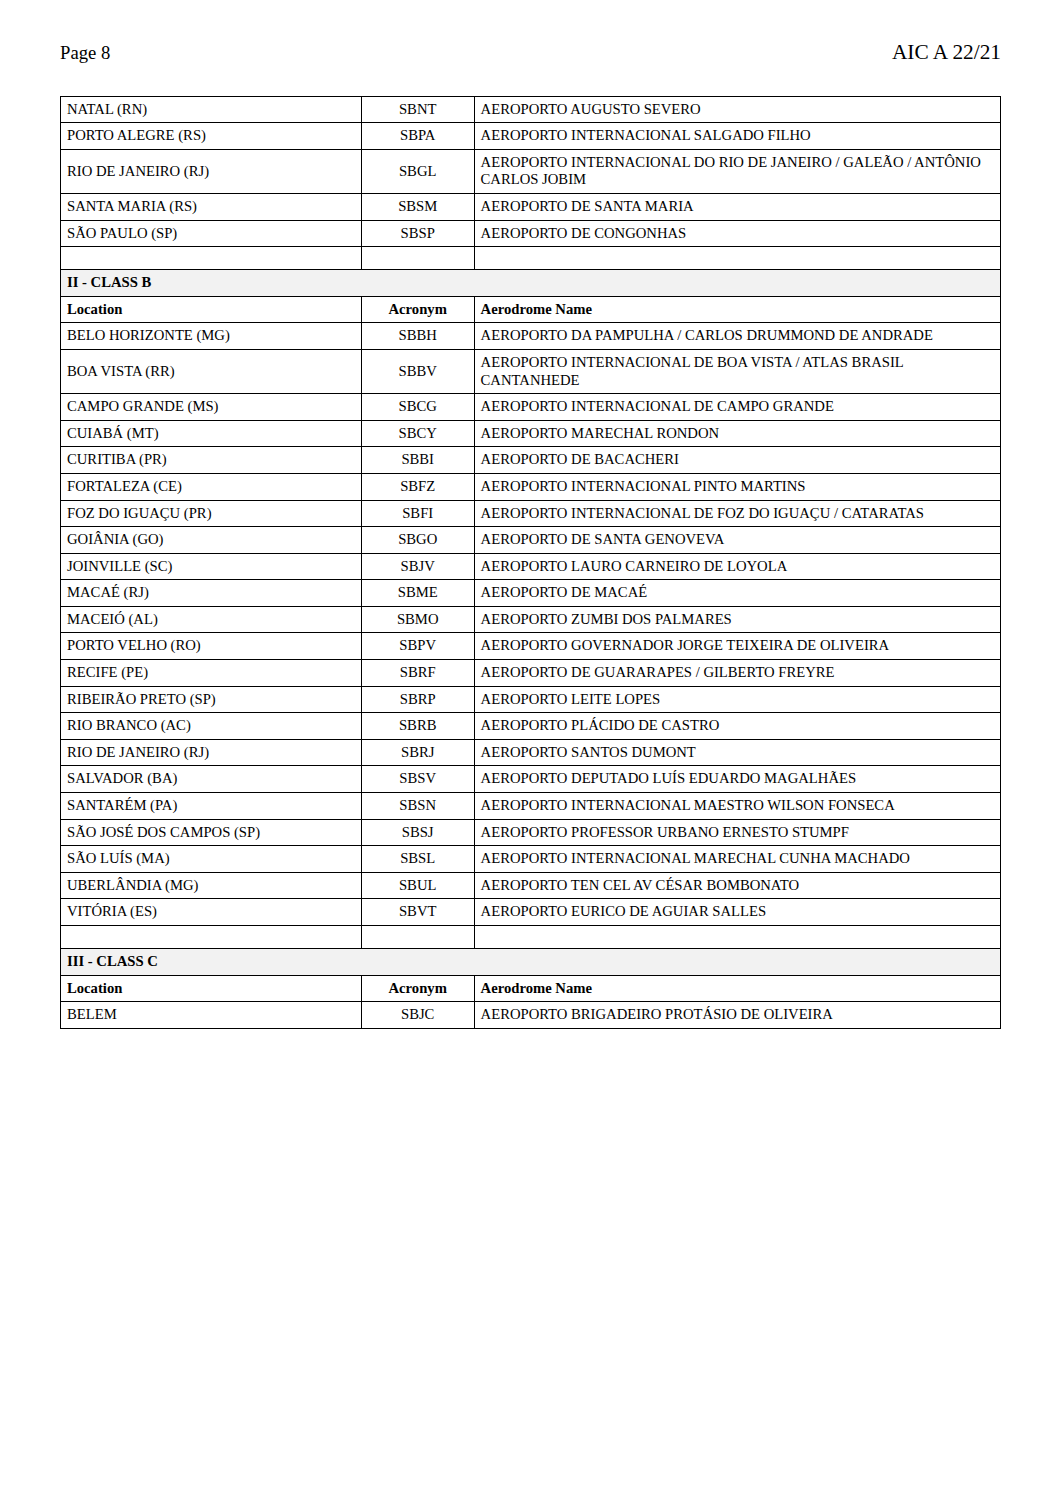Page 8
AIC A 22/21
| NATAL (RN) | SBNT | AEROPORTO AUGUSTO SEVERO |
| PORTO ALEGRE (RS) | SBPA | AEROPORTO INTERNACIONAL SALGADO FILHO |
| RIO DE JANEIRO (RJ) | SBGL | AEROPORTO INTERNACIONAL DO RIO DE JANEIRO / GALEÃO / ANTÔNIO CARLOS JOBIM |
| SANTA MARIA (RS) | SBSM | AEROPORTO DE SANTA MARIA |
| SÃO PAULO (SP) | SBSP | AEROPORTO DE CONGONHAS |
| II - CLASS B |
| Location | Acronym | Aerodrome Name |
| BELO HORIZONTE (MG) | SBBH | AEROPORTO DA PAMPULHA / CARLOS DRUMMOND DE ANDRADE |
| BOA VISTA (RR) | SBBV | AEROPORTO INTERNACIONAL DE BOA VISTA / ATLAS BRASIL CANTANHEDE |
| CAMPO GRANDE (MS) | SBCG | AEROPORTO INTERNACIONAL DE CAMPO GRANDE |
| CUIABÁ (MT) | SBCY | AEROPORTO MARECHAL RONDON |
| CURITIBA (PR) | SBBI | AEROPORTO DE BACACHERI |
| FORTALEZA (CE) | SBFZ | AEROPORTO INTERNACIONAL PINTO MARTINS |
| FOZ DO IGUAÇU (PR) | SBFI | AEROPORTO INTERNACIONAL DE FOZ DO IGUAÇU / CATARATAS |
| GOIÂNIA (GO) | SBGO | AEROPORTO DE SANTA GENOVEVA |
| JOINVILLE (SC) | SBJV | AEROPORTO LAURO CARNEIRO DE LOYOLA |
| MACAÉ (RJ) | SBME | AEROPORTO DE MACAÉ |
| MACEIÓ (AL) | SBMO | AEROPORTO ZUMBI DOS PALMARES |
| PORTO VELHO (RO) | SBPV | AEROPORTO GOVERNADOR JORGE TEIXEIRA DE OLIVEIRA |
| RECIFE (PE) | SBRF | AEROPORTO DE GUARARAPES / GILBERTO FREYRE |
| RIBEIRÃO PRETO (SP) | SBRP | AEROPORTO LEITE LOPES |
| RIO BRANCO (AC) | SBRB | AEROPORTO PLÁCIDO DE CASTRO |
| RIO DE JANEIRO (RJ) | SBRJ | AEROPORTO SANTOS DUMONT |
| SALVADOR (BA) | SBSV | AEROPORTO DEPUTADO LUÍS EDUARDO MAGALHÃES |
| SANTARÉM (PA) | SBSN | AEROPORTO INTERNACIONAL MAESTRO WILSON FONSECA |
| SÃO JOSÉ DOS CAMPOS (SP) | SBSJ | AEROPORTO PROFESSOR URBANO ERNESTO STUMPF |
| SÃO LUÍS (MA) | SBSL | AEROPORTO INTERNACIONAL MARECHAL CUNHA MACHADO |
| UBERLÂNDIA (MG) | SBUL | AEROPORTO TEN CEL AV CÉSAR BOMBONATO |
| VITÓRIA (ES) | SBVT | AEROPORTO EURICO DE AGUIAR SALLES |
| III - CLASS C |
| Location | Acronym | Aerodrome Name |
| BELEM | SBJC | AEROPORTO BRIGADEIRO PROTÁSIO DE OLIVEIRA |